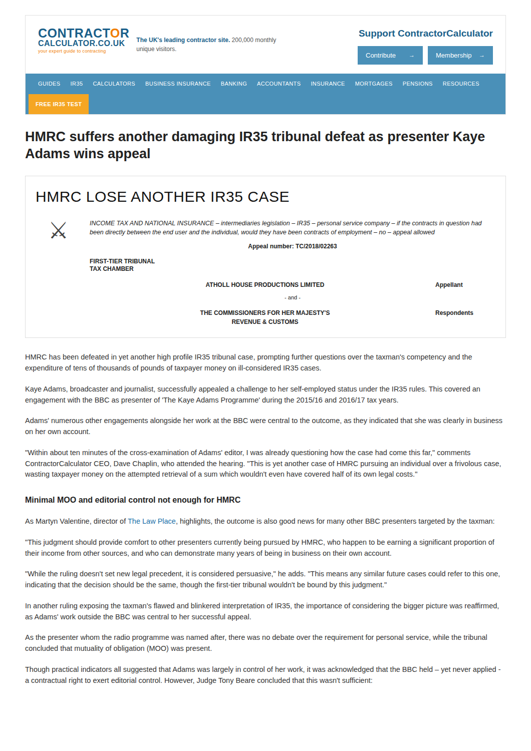CONTRACTOR
CALCULATOR.CO.UK
your expert guide to contracting
The UK's leading contractor site. 200,000 monthly unique visitors.
Support ContractorCalculator
Contribute → Membership →
GUIDES IR35 CALCULATORS BUSINESS INSURANCE BANKING ACCOUNTANTS INSURANCE MORTGAGES PENSIONS RESOURCES FREE IR35 TEST
HMRC suffers another damaging IR35 tribunal defeat as presenter Kaye Adams wins appeal
HMRC LOSE ANOTHER IR35 CASE
⚔
INCOME TAX AND NATIONAL INSURANCE – intermediaries legislation – IR35 – personal service company – if the contracts in question had been directly between the end user and the individual, would they have been contracts of employment – no – appeal allowed
Appeal number: TC/2018/02263
FIRST-TIER TRIBUNAL
TAX CHAMBER
ATHOLL HOUSE PRODUCTIONS LIMITED Appellant
- and -
THE COMMISSIONERS FOR HER MAJESTY'S
REVENUE & CUSTOMS Respondents
HMRC has been defeated in yet another high profile IR35 tribunal case, prompting further questions over the taxman's competency and the expenditure of tens of thousands of pounds of taxpayer money on ill-considered IR35 cases.
Kaye Adams, broadcaster and journalist, successfully appealed a challenge to her self-employed status under the IR35 rules. This covered an engagement with the BBC as presenter of 'The Kaye Adams Programme' during the 2015/16 and 2016/17 tax years.
Adams' numerous other engagements alongside her work at the BBC were central to the outcome, as they indicated that she was clearly in business on her own account.
"Within about ten minutes of the cross-examination of Adams' editor, I was already questioning how the case had come this far," comments ContractorCalculator CEO, Dave Chaplin, who attended the hearing. "This is yet another case of HMRC pursuing an individual over a frivolous case, wasting taxpayer money on the attempted retrieval of a sum which wouldn't even have covered half of its own legal costs."
Minimal MOO and editorial control not enough for HMRC
As Martyn Valentine, director of The Law Place, highlights, the outcome is also good news for many other BBC presenters targeted by the taxman:
"This judgment should provide comfort to other presenters currently being pursued by HMRC, who happen to be earning a significant proportion of their income from other sources, and who can demonstrate many years of being in business on their own account.
"While the ruling doesn't set new legal precedent, it is considered persuasive," he adds. "This means any similar future cases could refer to this one, indicating that the decision should be the same, though the first-tier tribunal wouldn't be bound by this judgment."
In another ruling exposing the taxman's flawed and blinkered interpretation of IR35, the importance of considering the bigger picture was reaffirmed, as Adams' work outside the BBC was central to her successful appeal.
As the presenter whom the radio programme was named after, there was no debate over the requirement for personal service, while the tribunal concluded that mutuality of obligation (MOO) was present.
Though practical indicators all suggested that Adams was largely in control of her work, it was acknowledged that the BBC held – yet never applied - a contractual right to exert editorial control. However, Judge Tony Beare concluded that this wasn't sufficient: